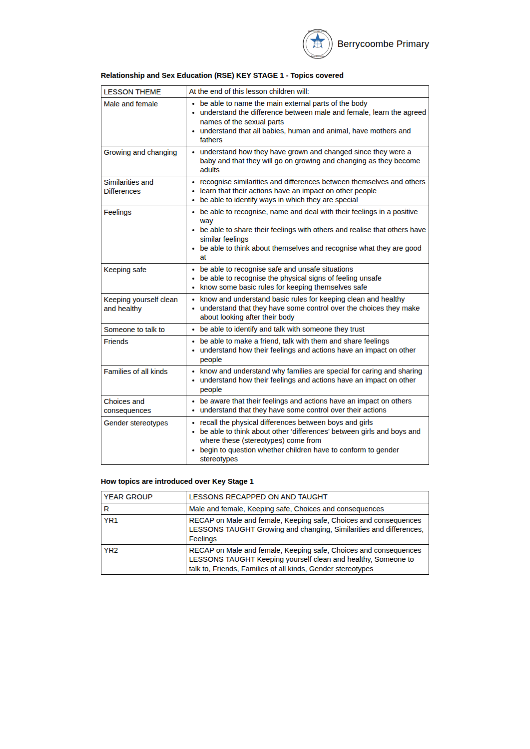BERRYCOOMBE SCHOOL Always Aiming High
Berrycoombe Primary
Relationship and Sex Education (RSE) KEY STAGE 1 - Topics covered
| LESSON THEME | At the end of this lesson children will: |
| Male and female | be able to name the main external parts of the body understand the difference between male and female, learn the agreed names of the sexual parts understand that all babies, human and animal, have mothers and fathers |
| Growing and changing | understand how they have grown and changed since they were a baby and that they will go on growing and changing as they become adults |
| Similarities and Differences | recognise similarities and differences between themselves and others learn that their actions have an impact on other people be able to identify ways in which they are special |
| Feelings | be able to recognise, name and deal with their feelings in a positive way be able to share their feelings with others and realise that others have similar feelings be able to think about themselves and recognise what they are good at |
| Keeping safe | be able to recognise safe and unsafe situations be able to recognise the physical signs of feeling unsafe know some basic rules for keeping themselves safe |
| Keeping yourself clean and healthy | know and understand basic rules for keeping clean and healthy understand that they have some control over the choices they make about looking after their body |
| Someone to talk to | be able to identify and talk with someone they trust |
| Friends | be able to make a friend, talk with them and share feelings understand how their feelings and actions have an impact on other people |
| Families of all kinds | know and understand why families are special for caring and sharing understand how their feelings and actions have an impact on other people |
| Choices and consequences | be aware that their feelings and actions have an impact on others understand that they have some control over their actions |
| Gender stereotypes | recall the physical differences between boys and girls be able to think about other ‘differences’ between girls and boys and where these (stereotypes) come from begin to question whether children have to conform to gender stereotypes |
How topics are introduced over Key Stage 1
| YEAR GROUP | LESSONS RECAPPED ON AND TAUGHT |
| R | Male and female, Keeping safe, Choices and consequences |
| YR1 | RECAP on Male and female, Keeping safe, Choices and consequences LESSONS TAUGHT Growing and changing, Similarities and differences, Feelings |
| YR2 | RECAP on Male and female, Keeping safe, Choices and consequences LESSONS TAUGHT Keeping yourself clean and healthy, Someone to talk to, Friends, Families of all kinds, Gender stereotypes |